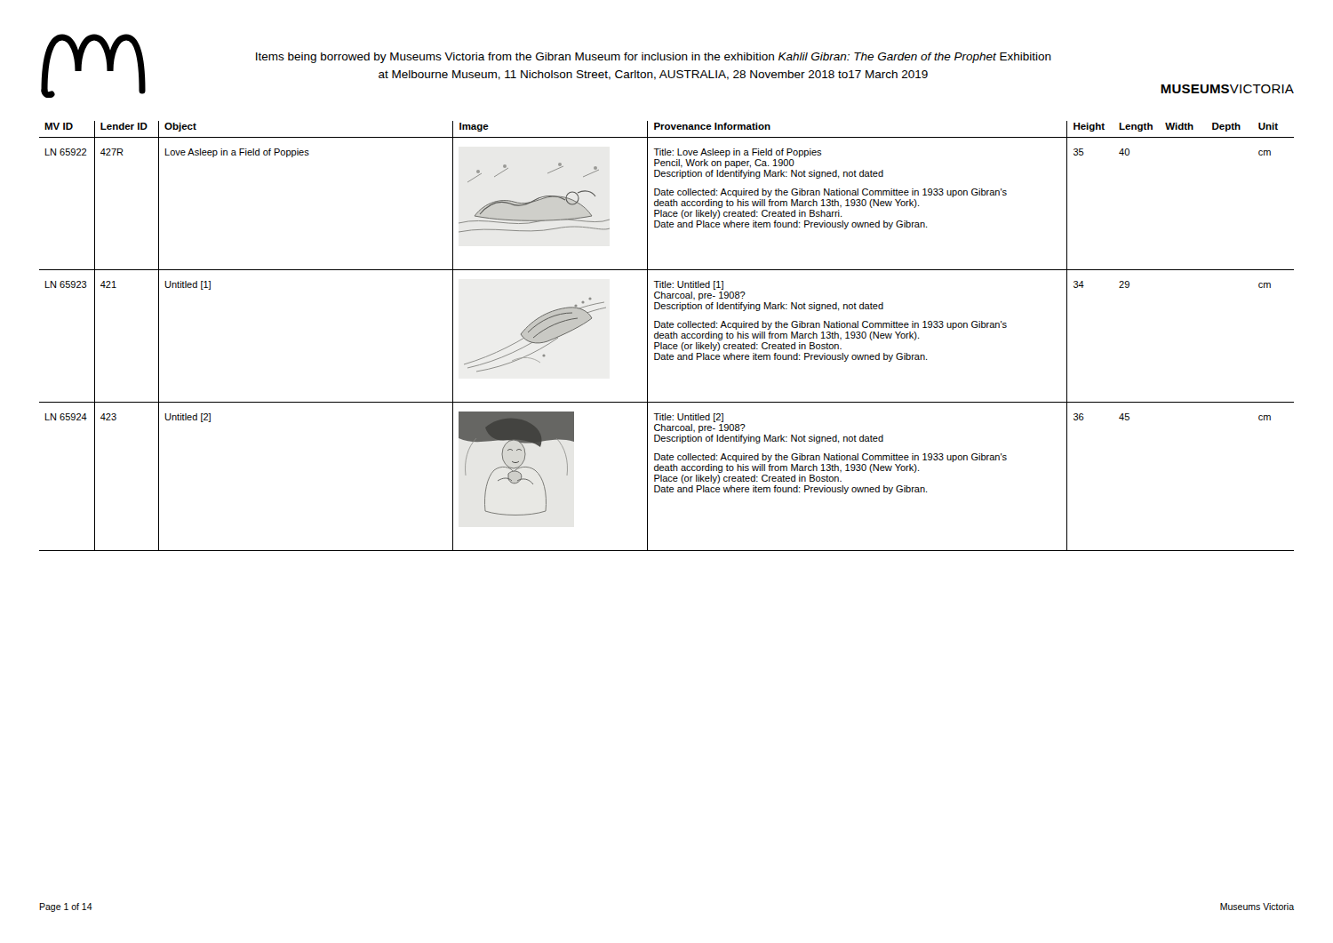Items being borrowed by Museums Victoria from the Gibran Museum for inclusion in the exhibition Kahlil Gibran: The Garden of the Prophet Exhibition
at Melbourne Museum, 11 Nicholson Street, Carlton, AUSTRALIA, 28 November 2018 to17 March 2019
MUSEUMSVICTORIA
| MV ID | Lender ID | Object | Image | Provenance Information | Height | Length | Width | Depth | Unit |
| --- | --- | --- | --- | --- | --- | --- | --- | --- | --- |
| LN 65922 | 427R | Love Asleep in a Field of Poppies | | Title: Love Asleep in a Field of Poppies Pencil, Work on paper, Ca. 1900 Description of Identifying Mark: Not signed, not dated Date collected: Acquired by the Gibran National Committee in 1933 upon Gibran's death according to his will from March 13th, 1930 (New York). Place (or likely) created: Created in Bsharri. Date and Place where item found: Previously owned by Gibran. | 35 | 40 | | | cm |
| LN 65923 | 421 | Untitled [1] | | Title: Untitled [1] Charcoal, pre- 1908? Description of Identifying Mark: Not signed, not dated Date collected: Acquired by the Gibran National Committee in 1933 upon Gibran's death according to his will from March 13th, 1930 (New York). Place (or likely) created: Created in Boston. Date and Place where item found: Previously owned by Gibran. | 34 | 29 | | | cm |
| LN 65924 | 423 | Untitled [2] | | Title: Untitled [2] Charcoal, pre- 1908? Description of Identifying Mark: Not signed, not dated Date collected: Acquired by the Gibran National Committee in 1933 upon Gibran's death according to his will from March 13th, 1930 (New York). Place (or likely) created: Created in Boston. Date and Place where item found: Previously owned by Gibran. | 36 | 45 | | | cm |
Page 1 of 14
Museums Victoria